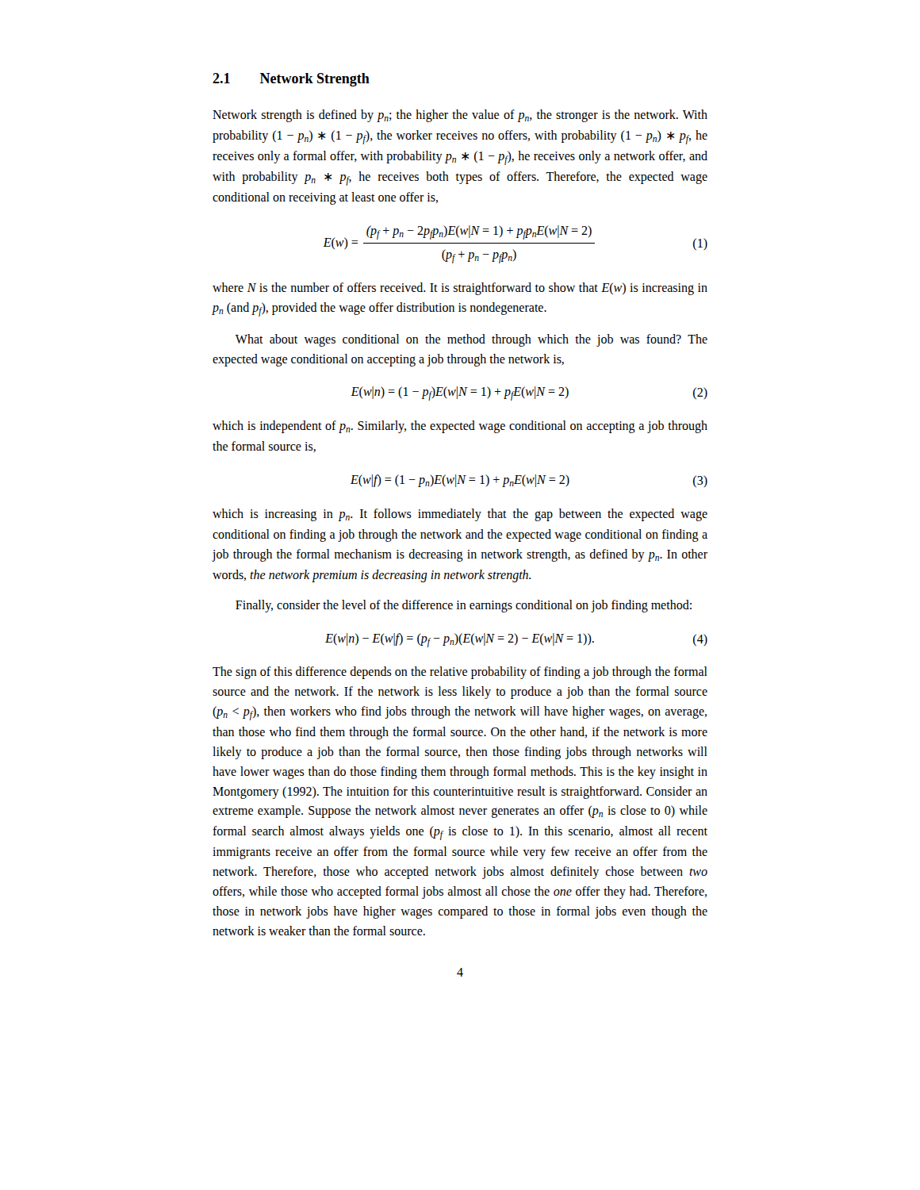2.1 Network Strength
Network strength is defined by pn; the higher the value of pn, the stronger is the network. With probability (1 − pn) ∗ (1 − pf), the worker receives no offers, with probability (1 − pn) ∗ pf, he receives only a formal offer, with probability pn ∗ (1 − pf), he receives only a network offer, and with probability pn ∗ pf, he receives both types of offers. Therefore, the expected wage conditional on receiving at least one offer is,
E(w) = (pf + pn − 2pfpn)E(w|N = 1) + pfpnE(w|N = 2) (pf + pn − pfpn) (1)
where N is the number of offers received. It is straightforward to show that E(w) is increasing in pn (and pf), provided the wage offer distribution is nondegenerate.
What about wages conditional on the method through which the job was found? The expected wage conditional on accepting a job through the network is,
E(w|n) = (1 − pf)E(w|N = 1) + pfE(w|N = 2) (2)
which is independent of pn. Similarly, the expected wage conditional on accepting a job through the formal source is,
E(w|f) = (1 − pn)E(w|N = 1) + pnE(w|N = 2) (3)
which is increasing in pn. It follows immediately that the gap between the expected wage conditional on finding a job through the network and the expected wage conditional on finding a job through the formal mechanism is decreasing in network strength, as defined by pn. In other words, the network premium is decreasing in network strength.
Finally, consider the level of the difference in earnings conditional on job finding method:
E(w|n) − E(w|f) = (pf − pn)(E(w|N = 2) − E(w|N = 1)). (4)
The sign of this difference depends on the relative probability of finding a job through the formal source and the network. If the network is less likely to produce a job than the formal source (pn < pf), then workers who find jobs through the network will have higher wages, on average, than those who find them through the formal source. On the other hand, if the network is more likely to produce a job than the formal source, then those finding jobs through networks will have lower wages than do those finding them through formal methods. This is the key insight in Montgomery (1992). The intuition for this counterintuitive result is straightforward. Consider an extreme example. Suppose the network almost never generates an offer (pn is close to 0) while formal search almost always yields one (pf is close to 1). In this scenario, almost all recent immigrants receive an offer from the formal source while very few receive an offer from the network. Therefore, those who accepted network jobs almost definitely chose between two offers, while those who accepted formal jobs almost all chose the one offer they had. Therefore, those in network jobs have higher wages compared to those in formal jobs even though the network is weaker than the formal source.
4